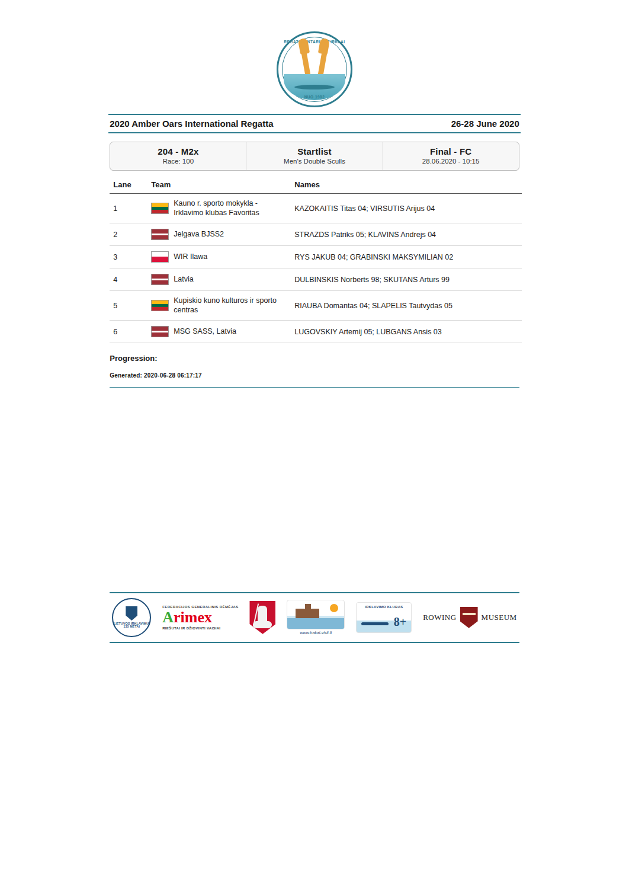REGATA GINTARINIAI IRKLAI
NUO 1982
2020 Amber Oars International Regatta
26-28 June 2020
204 - M2x
Race: 100
Startlist
Men's Double Sculls
Final - FC
28.06.2020 - 10:15
| Lane | Team | Names |
| --- | --- | --- |
| 1 | Kauno r. sporto mokykla - Irklavimo klubas Favoritas | KAZOKAITIS Titas 04; VIRSUTIS Arijus 04 |
| 2 | Jelgava BJSS2 | STRAZDS Patriks 05; KLAVINS Andrejs 04 |
| 3 | WIR Ilawa | RYS JAKUB 04; GRABINSKI MAKSYMILIAN 02 |
| 4 | Latvia | DULBINSKIS Norberts 98; SKUTANS Arturs 99 |
| 5 | Kupiskio kuno kulturos ir sporto centras | RIAUBA Domantas 04; SLAPELIS Tautvydas 05 |
| 6 | MSG SASS, Latvia | LUGOVSKIY Artemij 05; LUBGANS Ansis 03 |
Progression:
Generated: 2020-06-28 06:17:17
LIETUVOS IRKLAVIMUI
135 METAI
FEDERACIJOS GENERALINIS RÉMÉJAS
Arimex
RIEŠUTAI IR DŽIOVINTI VAISIAI
www.trakai-visit.lt
IRKLAVIMO KLUBAS
8+
ROWING
MUSEUM